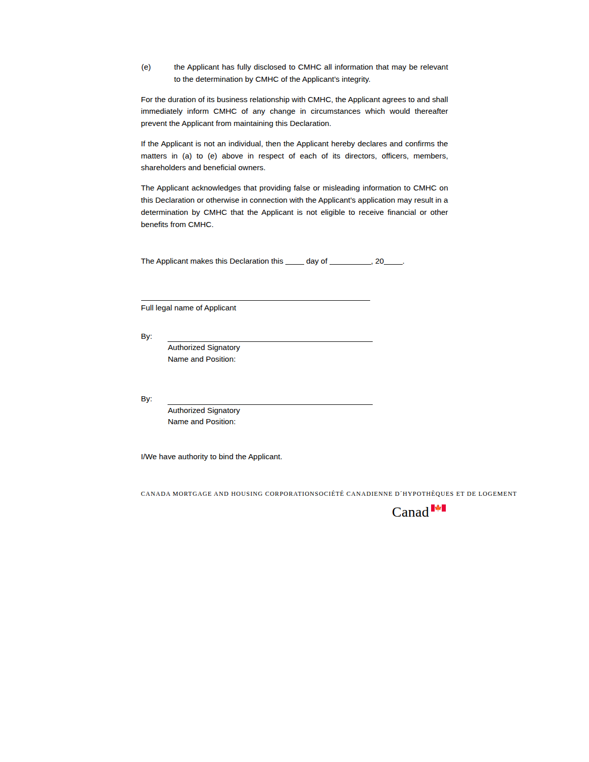(e)
the Applicant has fully disclosed to CMHC all information that may be relevant to the determination by CMHC of the Applicant’s integrity.
For the duration of its business relationship with CMHC, the Applicant agrees to and shall immediately inform CMHC of any change in circumstances which would thereafter prevent the Applicant from maintaining this Declaration.
If the Applicant is not an individual, then the Applicant hereby declares and confirms the matters in (a) to (e) above in respect of each of its directors, officers, members, shareholders and beneficial owners.
The Applicant acknowledges that providing false or misleading information to CMHC on this Declaration or otherwise in connection with the Applicant’s application may result in a determination by CMHC that the Applicant is not eligible to receive financial or other benefits from CMHC.
The Applicant makes this Declaration this day of , 20 .
Full legal name of Applicant
By:
Authorized Signatory
Name and Position:
By:
Authorized Signatory
Name and Position:
I/We have authority to bind the Applicant.
CANADA MORTGAGE AND HOUSING CORPORATION SOCIÉTÉ CANADIENNE D´HYPOTHÈQUES ET DE LOGEMENT
Canad 🍁